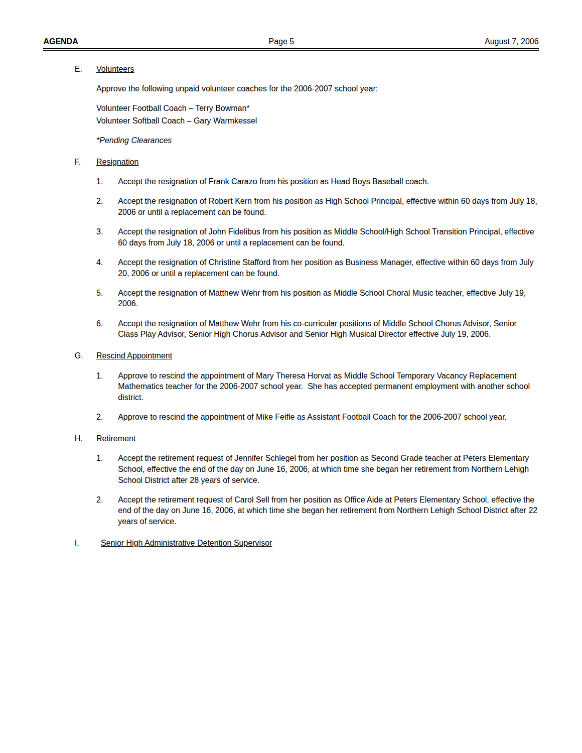AGENDA Page 5 August 7, 2006
E. Volunteers
Approve the following unpaid volunteer coaches for the 2006-2007 school year:
Volunteer Football Coach – Terry Bowman*
Volunteer Softball Coach – Gary Warmkessel
*Pending Clearances
F. Resignation
1. Accept the resignation of Frank Carazo from his position as Head Boys Baseball coach.
2. Accept the resignation of Robert Kern from his position as High School Principal, effective within 60 days from July 18, 2006 or until a replacement can be found.
3. Accept the resignation of John Fidelibus from his position as Middle School/High School Transition Principal, effective 60 days from July 18, 2006 or until a replacement can be found.
4. Accept the resignation of Christine Stafford from her position as Business Manager, effective within 60 days from July 20, 2006 or until a replacement can be found.
5. Accept the resignation of Matthew Wehr from his position as Middle School Choral Music teacher, effective July 19, 2006.
6. Accept the resignation of Matthew Wehr from his co-curricular positions of Middle School Chorus Advisor, Senior Class Play Advisor, Senior High Chorus Advisor and Senior High Musical Director effective July 19, 2006.
G. Rescind Appointment
1. Approve to rescind the appointment of Mary Theresa Horvat as Middle School Temporary Vacancy Replacement Mathematics teacher for the 2006-2007 school year. She has accepted permanent employment with another school district.
2. Approve to rescind the appointment of Mike Feifle as Assistant Football Coach for the 2006-2007 school year.
H. Retirement
1. Accept the retirement request of Jennifer Schlegel from her position as Second Grade teacher at Peters Elementary School, effective the end of the day on June 16, 2006, at which time she began her retirement from Northern Lehigh School District after 28 years of service.
2. Accept the retirement request of Carol Sell from her position as Office Aide at Peters Elementary School, effective the end of the day on June 16, 2006, at which time she began her retirement from Northern Lehigh School District after 22 years of service.
I. Senior High Administrative Detention Supervisor